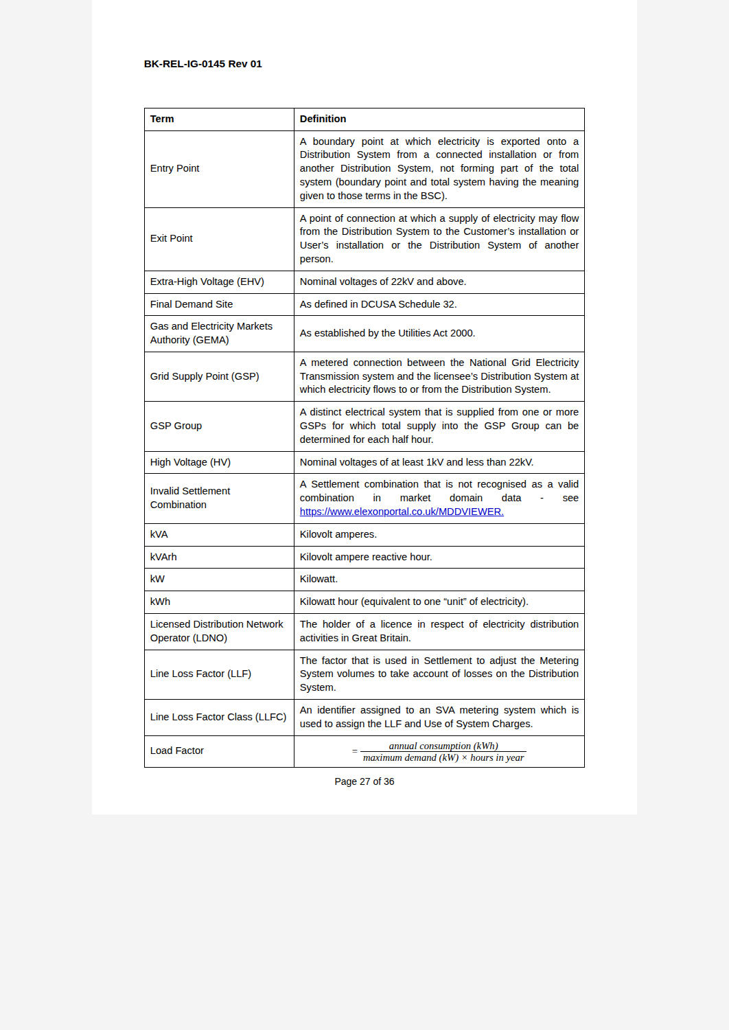BK-REL-IG-0145 Rev 01
| Term | Definition |
| --- | --- |
| Entry Point | A boundary point at which electricity is exported onto a Distribution System from a connected installation or from another Distribution System, not forming part of the total system (boundary point and total system having the meaning given to those terms in the BSC). |
| Exit Point | A point of connection at which a supply of electricity may flow from the Distribution System to the Customer’s installation or User’s installation or the Distribution System of another person. |
| Extra-High Voltage (EHV) | Nominal voltages of 22kV and above. |
| Final Demand Site | As defined in DCUSA Schedule 32. |
| Gas and Electricity Markets Authority (GEMA) | As established by the Utilities Act 2000. |
| Grid Supply Point (GSP) | A metered connection between the National Grid Electricity Transmission system and the licensee’s Distribution System at which electricity flows to or from the Distribution System. |
| GSP Group | A distinct electrical system that is supplied from one or more GSPs for which total supply into the GSP Group can be determined for each half hour. |
| High Voltage (HV) | Nominal voltages of at least 1kV and less than 22kV. |
| Invalid Settlement Combination | A Settlement combination that is not recognised as a valid combination in market domain data - see https://www.elexonportal.co.uk/MDDVIEWER. |
| kVA | Kilovolt amperes. |
| kVArh | Kilovolt ampere reactive hour. |
| kW | Kilowatt. |
| kWh | Kilowatt hour (equivalent to one “unit” of electricity). |
| Licensed Distribution Network Operator (LDNO) | The holder of a licence in respect of electricity distribution activities in Great Britain. |
| Line Loss Factor (LLF) | The factor that is used in Settlement to adjust the Metering System volumes to take account of losses on the Distribution System. |
| Line Loss Factor Class (LLFC) | An identifier assigned to an SVA metering system which is used to assign the LLF and Use of System Charges. |
| Load Factor | = annual consumption (kWh) maximum demand (kW) × hours in year |
Page 27 of 36